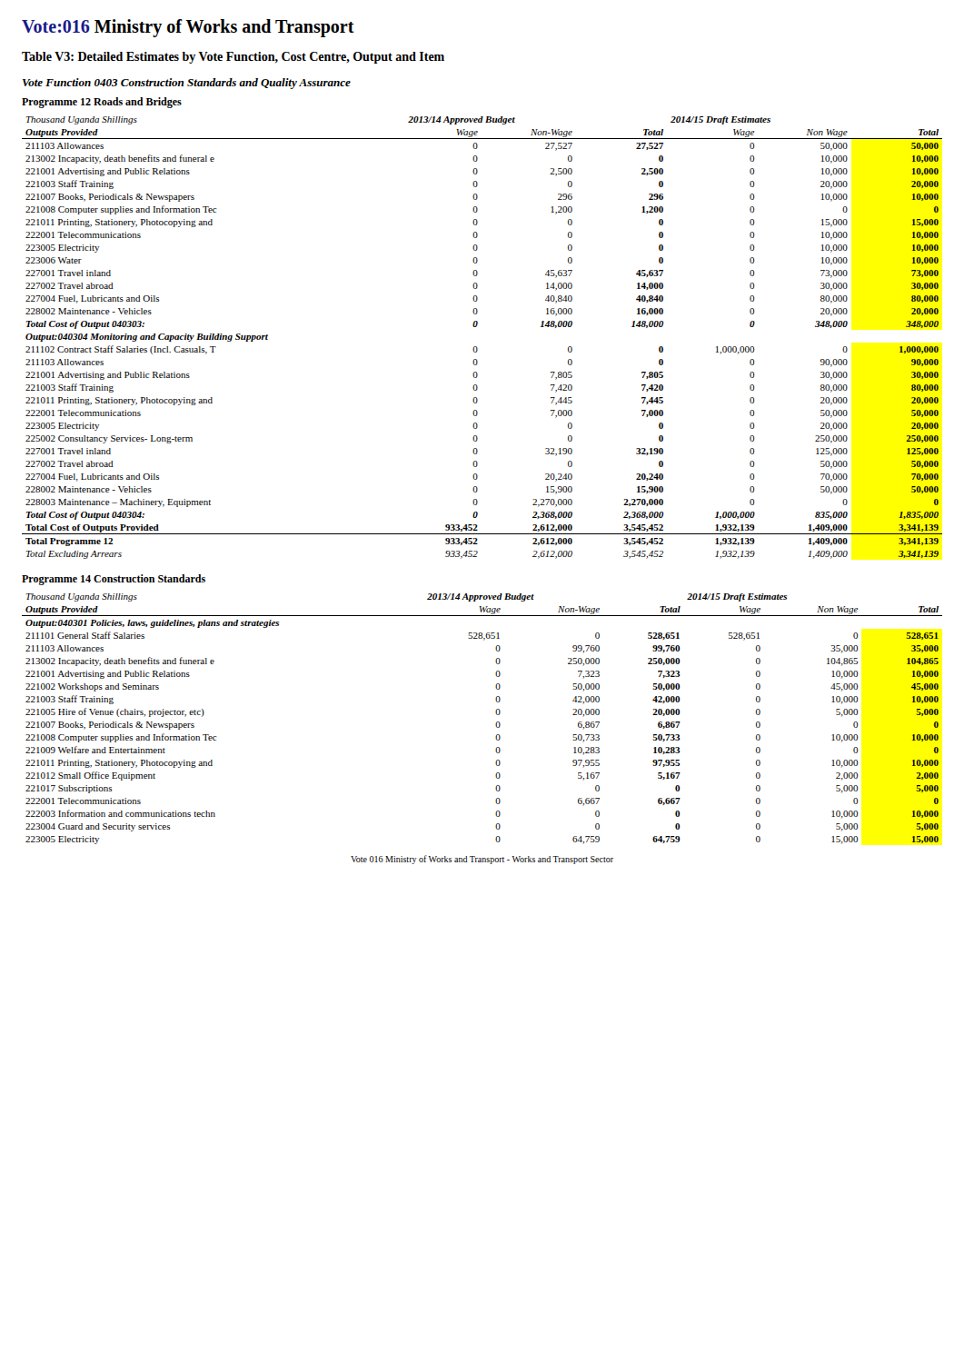Vote:016 Ministry of Works and Transport
Table V3: Detailed Estimates by Vote Function, Cost Centre, Output and Item
Vote Function 0403 Construction Standards and Quality Assurance
Programme 12 Roads and Bridges
| Thousand Uganda Shillings | 2013/14 Approved Budget | 2014/15 Draft Estimates |
| --- | --- | --- |
| Outputs Provided | Wage | Non-Wage | Total | Wage | Non Wage | Total |
| 211103 Allowances | 0 | 27,527 | 27,527 | 0 | 50,000 | 50,000 |
| 213002 Incapacity, death benefits and funeral e | 0 | 0 | 0 | 0 | 10,000 | 10,000 |
| 221001 Advertising and Public Relations | 0 | 2,500 | 2,500 | 0 | 10,000 | 10,000 |
| 221003 Staff Training | 0 | 0 | 0 | 0 | 20,000 | 20,000 |
| 221007 Books, Periodicals & Newspapers | 0 | 296 | 296 | 0 | 10,000 | 10,000 |
| 221008 Computer supplies and Information Tec | 0 | 1,200 | 1,200 | 0 | 0 | 0 |
| 221011 Printing, Stationery, Photocopying and | 0 | 0 | 0 | 0 | 15,000 | 15,000 |
| 222001 Telecommunications | 0 | 0 | 0 | 0 | 10,000 | 10,000 |
| 223005 Electricity | 0 | 0 | 0 | 0 | 10,000 | 10,000 |
| 223006 Water | 0 | 0 | 0 | 0 | 10,000 | 10,000 |
| 227001 Travel inland | 0 | 45,637 | 45,637 | 0 | 73,000 | 73,000 |
| 227002 Travel abroad | 0 | 14,000 | 14,000 | 0 | 30,000 | 30,000 |
| 227004 Fuel, Lubricants and Oils | 0 | 40,840 | 40,840 | 0 | 80,000 | 80,000 |
| 228002 Maintenance - Vehicles | 0 | 16,000 | 16,000 | 0 | 20,000 | 20,000 |
| Total Cost of Output 040303: | 0 | 148,000 | 148,000 | 0 | 348,000 | 348,000 |
| Output:040304 Monitoring and Capacity Building Support |
| 211102 Contract Staff Salaries (Incl. Casuals, T | 0 | 0 | 0 | 1,000,000 | 0 | 1,000,000 |
| 211103 Allowances | 0 | 0 | 0 | 0 | 90,000 | 90,000 |
| 221001 Advertising and Public Relations | 0 | 7,805 | 7,805 | 0 | 30,000 | 30,000 |
| 221003 Staff Training | 0 | 7,420 | 7,420 | 0 | 80,000 | 80,000 |
| 221011 Printing, Stationery, Photocopying and | 0 | 7,445 | 7,445 | 0 | 20,000 | 20,000 |
| 222001 Telecommunications | 0 | 7,000 | 7,000 | 0 | 50,000 | 50,000 |
| 223005 Electricity | 0 | 0 | 0 | 0 | 20,000 | 20,000 |
| 225002 Consultancy Services- Long-term | 0 | 0 | 0 | 0 | 250,000 | 250,000 |
| 227001 Travel inland | 0 | 32,190 | 32,190 | 0 | 125,000 | 125,000 |
| 227002 Travel abroad | 0 | 0 | 0 | 0 | 50,000 | 50,000 |
| 227004 Fuel, Lubricants and Oils | 0 | 20,240 | 20,240 | 0 | 70,000 | 70,000 |
| 228002 Maintenance - Vehicles | 0 | 15,900 | 15,900 | 0 | 50,000 | 50,000 |
| 228003 Maintenance – Machinery, Equipment | 0 | 2,270,000 | 2,270,000 | 0 | 0 | 0 |
| Total Cost of Output 040304: | 0 | 2,368,000 | 2,368,000 | 1,000,000 | 835,000 | 1,835,000 |
| Total Cost of Outputs Provided | 933,452 | 2,612,000 | 3,545,452 | 1,932,139 | 1,409,000 | 3,341,139 |
| Total Programme 12 | 933,452 | 2,612,000 | 3,545,452 | 1,932,139 | 1,409,000 | 3,341,139 |
| Total Excluding Arrears | 933,452 | 2,612,000 | 3,545,452 | 1,932,139 | 1,409,000 | 3,341,139 |
Programme 14 Construction Standards
| Thousand Uganda Shillings | 2013/14 Approved Budget | 2014/15 Draft Estimates |
| --- | --- | --- |
| Outputs Provided | Wage | Non-Wage | Total | Wage | Non Wage | Total |
| Output:040301 Policies, laws, guidelines, plans and strategies |
| 211101 General Staff Salaries | 528,651 | 0 | 528,651 | 528,651 | 0 | 528,651 |
| 211103 Allowances | 0 | 99,760 | 99,760 | 0 | 35,000 | 35,000 |
| 213002 Incapacity, death benefits and funeral e | 0 | 250,000 | 250,000 | 0 | 104,865 | 104,865 |
| 221001 Advertising and Public Relations | 0 | 7,323 | 7,323 | 0 | 10,000 | 10,000 |
| 221002 Workshops and Seminars | 0 | 50,000 | 50,000 | 0 | 45,000 | 45,000 |
| 221003 Staff Training | 0 | 42,000 | 42,000 | 0 | 10,000 | 10,000 |
| 221005 Hire of Venue (chairs, projector, etc) | 0 | 20,000 | 20,000 | 0 | 5,000 | 5,000 |
| 221007 Books, Periodicals & Newspapers | 0 | 6,867 | 6,867 | 0 | 0 | 0 |
| 221008 Computer supplies and Information Tec | 0 | 50,733 | 50,733 | 0 | 10,000 | 10,000 |
| 221009 Welfare and Entertainment | 0 | 10,283 | 10,283 | 0 | 0 | 0 |
| 221011 Printing, Stationery, Photocopying and | 0 | 97,955 | 97,955 | 0 | 10,000 | 10,000 |
| 221012 Small Office Equipment | 0 | 5,167 | 5,167 | 0 | 2,000 | 2,000 |
| 221017 Subscriptions | 0 | 0 | 0 | 0 | 5,000 | 5,000 |
| 222001 Telecommunications | 0 | 6,667 | 6,667 | 0 | 0 | 0 |
| 222003 Information and communications techn | 0 | 0 | 0 | 0 | 10,000 | 10,000 |
| 223004 Guard and Security services | 0 | 0 | 0 | 0 | 5,000 | 5,000 |
| 223005 Electricity | 0 | 64,759 | 64,759 | 0 | 15,000 | 15,000 |
Vote 016 Ministry of Works and Transport - Works and Transport Sector